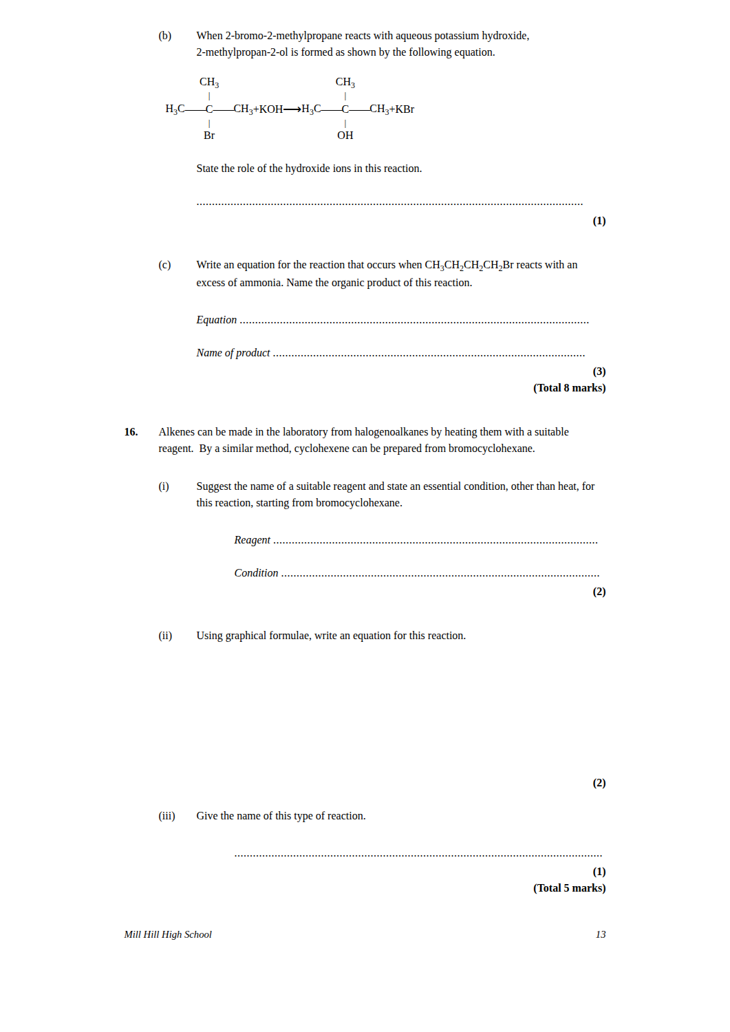(b)
When 2-bromo-2-methylpropane reacts with aqueous potassium hydroxide,
2-methylpropan-2-ol is formed as shown by the following equation.
| | CH 3 | | | | | | CH 3 | | | |
| | / | | | | | | / | | | |
| H 3 C | —— C —— | CH 3 | + | KOH | ⟶ | H 3 C | —— C —— | CH 3 | + | KBr |
| | / | | | | | | / | | | |
| | Br | | | | | | OH | | | |
State the role of the hydroxide ions in this reaction.
.............................................................................................................................
(1)
(c)
Write an equation for the reaction that occurs when CH3 CH2 CH2 CH2 Br reacts with an excess of ammonia. Name the organic product of this reaction.
Equation .................................................................................................................
Name of product .....................................................................................................
(3)
(Total 8 marks)
16.
Alkenes can be made in the laboratory from halogenoalkanes by heating them with a suitable reagent. By a similar method, cyclohexene can be prepared from bromocyclohexane.
(i)
Suggest the name of a suitable reagent and state an essential condition, other than heat, for this reaction, starting from bromocyclohexane.
Reagent .........................................................................................................
Condition .......................................................................................................
(2)
(ii)
Using graphical formulae, write an equation for this reaction.
(2)
(iii)
Give the name of this type of reaction.
.......................................................................................................................
(1)
(Total 5 marks)
Mill Hill High School
13